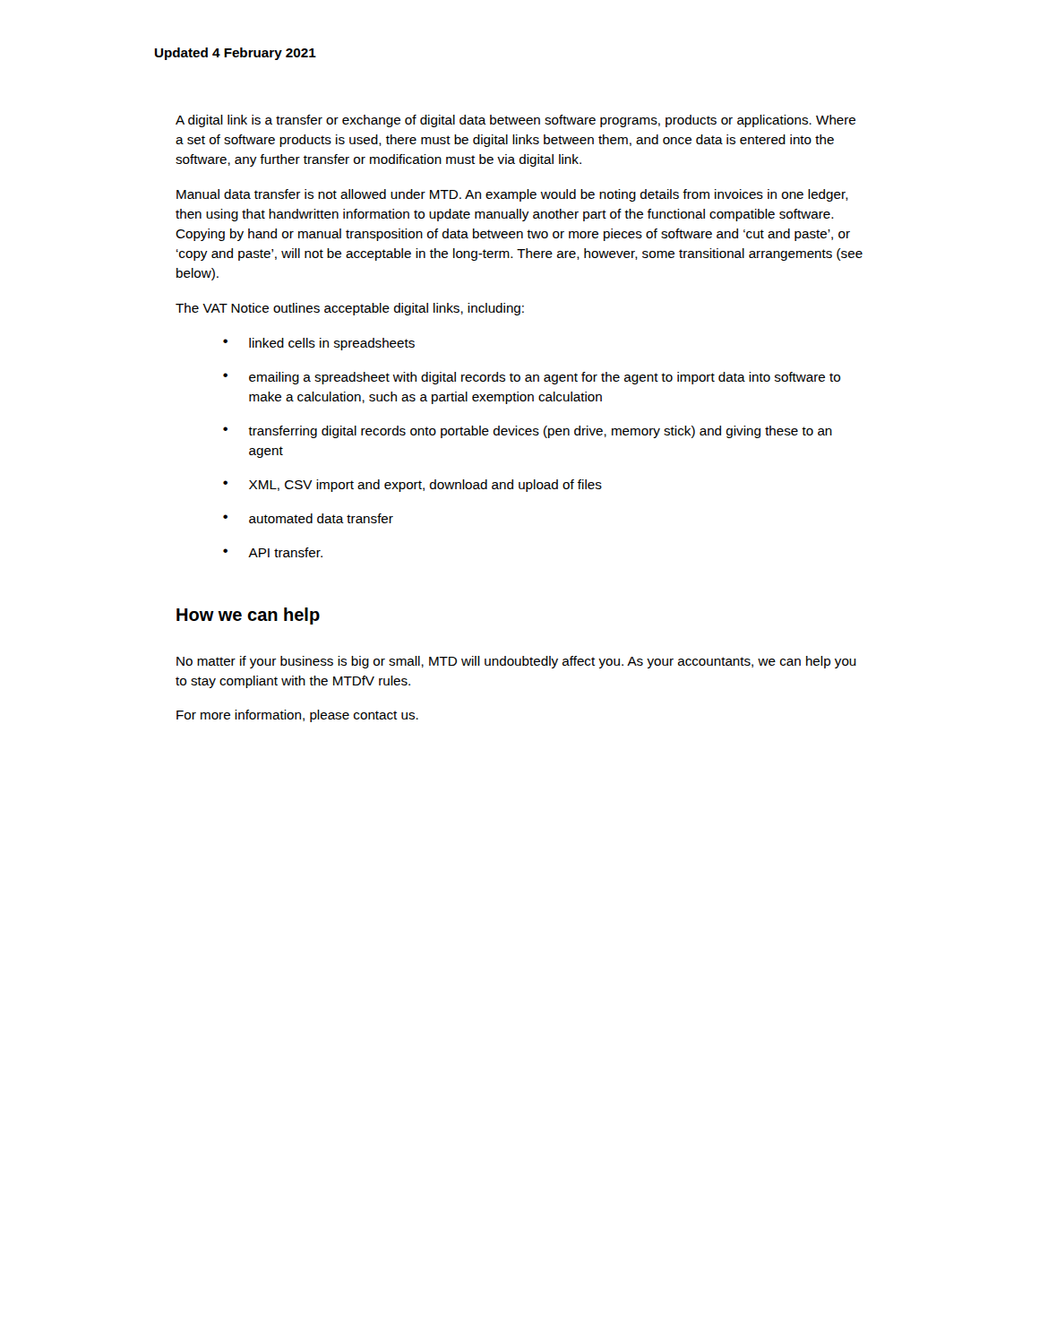Updated 4 February 2021
A digital link is a transfer or exchange of digital data between software programs, products or applications. Where a set of software products is used, there must be digital links between them, and once data is entered into the software, any further transfer or modification must be via digital link.
Manual data transfer is not allowed under MTD. An example would be noting details from invoices in one ledger, then using that handwritten information to update manually another part of the functional compatible software. Copying by hand or manual transposition of data between two or more pieces of software and ‘cut and paste’, or ‘copy and paste’, will not be acceptable in the long-term. There are, however, some transitional arrangements (see below).
The VAT Notice outlines acceptable digital links, including:
linked cells in spreadsheets
emailing a spreadsheet with digital records to an agent for the agent to import data into software to make a calculation, such as a partial exemption calculation
transferring digital records onto portable devices (pen drive, memory stick) and giving these to an agent
XML, CSV import and export, download and upload of files
automated data transfer
API transfer.
How we can help
No matter if your business is big or small, MTD will undoubtedly affect you. As your accountants, we can help you to stay compliant with the MTDfV rules.
For more information, please contact us.